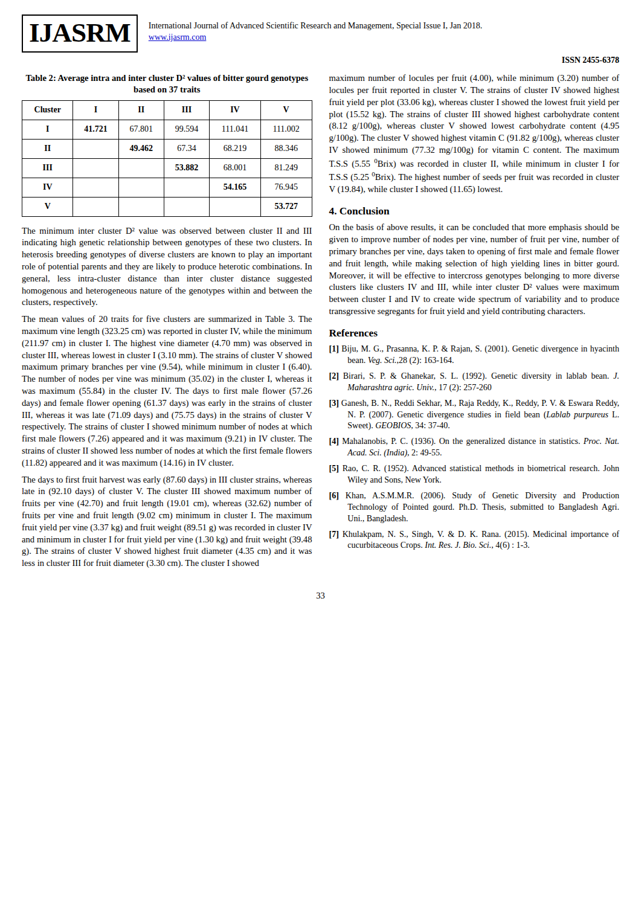IJASRM
International Journal of Advanced Scientific Research and Management, Special Issue I, Jan 2018.
www.ijasrm.com
ISSN 2455-6378
Table 2: Average intra and inter cluster D² values of bitter gourd genotypes based on 37 traits
| Cluster | I | II | III | IV | V |
| --- | --- | --- | --- | --- | --- |
| I | 41.721 | 67.801 | 99.594 | 111.041 | 111.002 |
| II | | 49.462 | 67.34 | 68.219 | 88.346 |
| III | | | 53.882 | 68.001 | 81.249 |
| IV | | | | 54.165 | 76.945 |
| V | | | | | 53.727 |
The minimum inter cluster D² value was observed between cluster II and III indicating high genetic relationship between genotypes of these two clusters. In heterosis breeding genotypes of diverse clusters are known to play an important role of potential parents and they are likely to produce heterotic combinations. In general, less intra-cluster distance than inter cluster distance suggested homogenous and heterogeneous nature of the genotypes within and between the clusters, respectively.
The mean values of 20 traits for five clusters are summarized in Table 3. The maximum vine length (323.25 cm) was reported in cluster IV, while the minimum (211.97 cm) in cluster I. The highest vine diameter (4.70 mm) was observed in cluster III, whereas lowest in cluster I (3.10 mm). The strains of cluster V showed maximum primary branches per vine (9.54), while minimum in cluster I (6.40). The number of nodes per vine was minimum (35.02) in the cluster I, whereas it was maximum (55.84) in the cluster IV. The days to first male flower (57.26 days) and female flower opening (61.37 days) was early in the strains of cluster III, whereas it was late (71.09 days) and (75.75 days) in the strains of cluster V respectively. The strains of cluster I showed minimum number of nodes at which first male flowers (7.26) appeared and it was maximum (9.21) in IV cluster. The strains of cluster II showed less number of nodes at which the first female flowers (11.82) appeared and it was maximum (14.16) in IV cluster.
The days to first fruit harvest was early (87.60 days) in III cluster strains, whereas late in (92.10 days) of cluster V. The cluster III showed maximum number of fruits per vine (42.70) and fruit length (19.01 cm), whereas (32.62) number of fruits per vine and fruit length (9.02 cm) minimum in cluster I. The maximum fruit yield per vine (3.37 kg) and fruit weight (89.51 g) was recorded in cluster IV and minimum in cluster I for fruit yield per vine (1.30 kg) and fruit weight (39.48 g). The strains of cluster V showed highest fruit diameter (4.35 cm) and it was less in cluster III for fruit diameter (3.30 cm). The cluster I showed
maximum number of locules per fruit (4.00), while minimum (3.20) number of locules per fruit reported in cluster V. The strains of cluster IV showed highest fruit yield per plot (33.06 kg), whereas cluster I showed the lowest fruit yield per plot (15.52 kg). The strains of cluster III showed highest carbohydrate content (8.12 g/100g), whereas cluster V showed lowest carbohydrate content (4.95 g/100g). The cluster V showed highest vitamin C (91.82 g/100g), whereas cluster IV showed minimum (77.32 mg/100g) for vitamin C content. The maximum T.S.S (5.55 0Brix) was recorded in cluster II, while minimum in cluster I for T.S.S (5.25 0Brix). The highest number of seeds per fruit was recorded in cluster V (19.84), while cluster I showed (11.65) lowest.
4. Conclusion
On the basis of above results, it can be concluded that more emphasis should be given to improve number of nodes per vine, number of fruit per vine, number of primary branches per vine, days taken to opening of first male and female flower and fruit length, while making selection of high yielding lines in bitter gourd. Moreover, it will be effective to intercross genotypes belonging to more diverse clusters like clusters IV and III, while inter cluster D² values were maximum between cluster I and IV to create wide spectrum of variability and to produce transgressive segregants for fruit yield and yield contributing characters.
References
[1] Biju, M. G., Prasanna, K. P. & Rajan, S. (2001). Genetic divergence in hyacinth bean. Veg. Sci.,28 (2): 163-164.
[2] Birari, S. P. & Ghanekar, S. L. (1992). Genetic diversity in lablab bean. J. Maharashtra agric. Univ., 17 (2): 257-260
[3] Ganesh, B. N., Reddi Sekhar, M., Raja Reddy, K., Reddy, P. V. & Eswara Reddy, N. P. (2007). Genetic divergence studies in field bean (Lablab purpureus L. Sweet). GEOBIOS, 34: 37-40.
[4] Mahalanobis, P. C. (1936). On the generalized distance in statistics. Proc. Nat. Acad. Sci. (India), 2: 49-55.
[5] Rao, C. R. (1952). Advanced statistical methods in biometrical research. John Wiley and Sons, New York.
[6] Khan, A.S.M.M.R. (2006). Study of Genetic Diversity and Production Technology of Pointed gourd. Ph.D. Thesis, submitted to Bangladesh Agri. Uni., Bangladesh.
[7] Khulakpam, N. S., Singh, V. & D. K. Rana. (2015). Medicinal importance of cucurbitaceous Crops. Int. Res. J. Bio. Sci., 4(6) : 1-3.
33